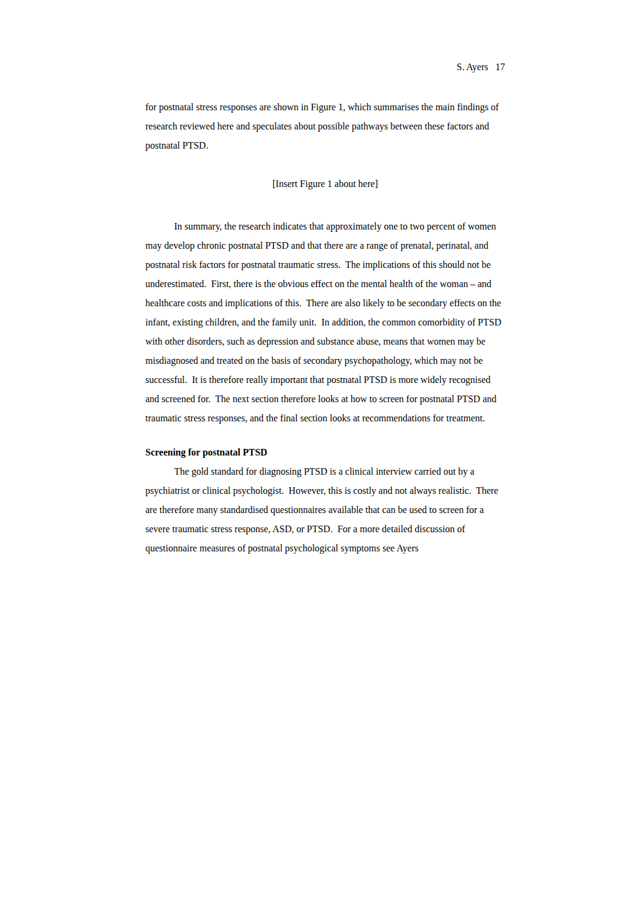S. Ayers 17
for postnatal stress responses are shown in Figure 1, which summarises the main findings of research reviewed here and speculates about possible pathways between these factors and postnatal PTSD.
[Insert Figure 1 about here]
In summary, the research indicates that approximately one to two percent of women may develop chronic postnatal PTSD and that there are a range of prenatal, perinatal, and postnatal risk factors for postnatal traumatic stress. The implications of this should not be underestimated. First, there is the obvious effect on the mental health of the woman – and healthcare costs and implications of this. There are also likely to be secondary effects on the infant, existing children, and the family unit. In addition, the common comorbidity of PTSD with other disorders, such as depression and substance abuse, means that women may be misdiagnosed and treated on the basis of secondary psychopathology, which may not be successful. It is therefore really important that postnatal PTSD is more widely recognised and screened for. The next section therefore looks at how to screen for postnatal PTSD and traumatic stress responses, and the final section looks at recommendations for treatment.
Screening for postnatal PTSD
The gold standard for diagnosing PTSD is a clinical interview carried out by a psychiatrist or clinical psychologist. However, this is costly and not always realistic. There are therefore many standardised questionnaires available that can be used to screen for a severe traumatic stress response, ASD, or PTSD. For a more detailed discussion of questionnaire measures of postnatal psychological symptoms see Ayers